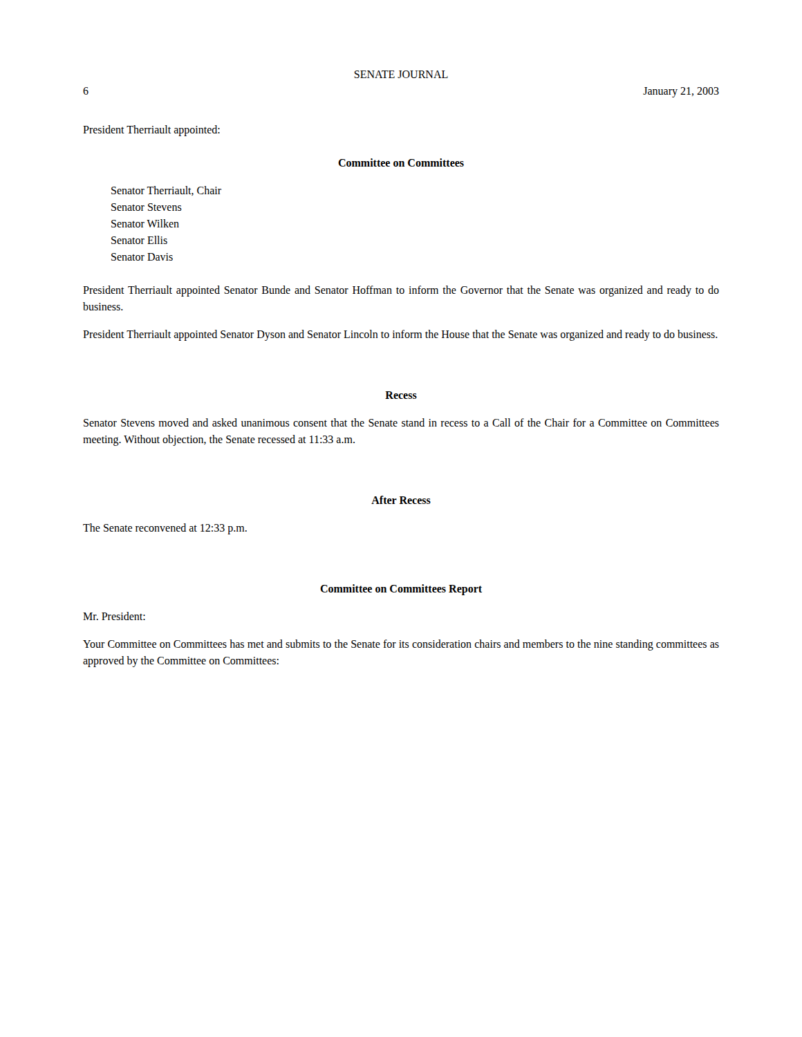SENATE JOURNAL
6 January 21, 2003
President Therriault appointed:
Committee on Committees
Senator Therriault, Chair
Senator Stevens
Senator Wilken
Senator Ellis
Senator Davis
President Therriault appointed Senator Bunde and Senator Hoffman to inform the Governor that the Senate was organized and ready to do business.
President Therriault appointed Senator Dyson and Senator Lincoln to inform the House that the Senate was organized and ready to do business.
Recess
Senator Stevens moved and asked unanimous consent that the Senate stand in recess to a Call of the Chair for a Committee on Committees meeting. Without objection, the Senate recessed at 11:33 a.m.
After Recess
The Senate reconvened at 12:33 p.m.
Committee on Committees Report
Mr. President:
Your Committee on Committees has met and submits to the Senate for its consideration chairs and members to the nine standing committees as approved by the Committee on Committees: